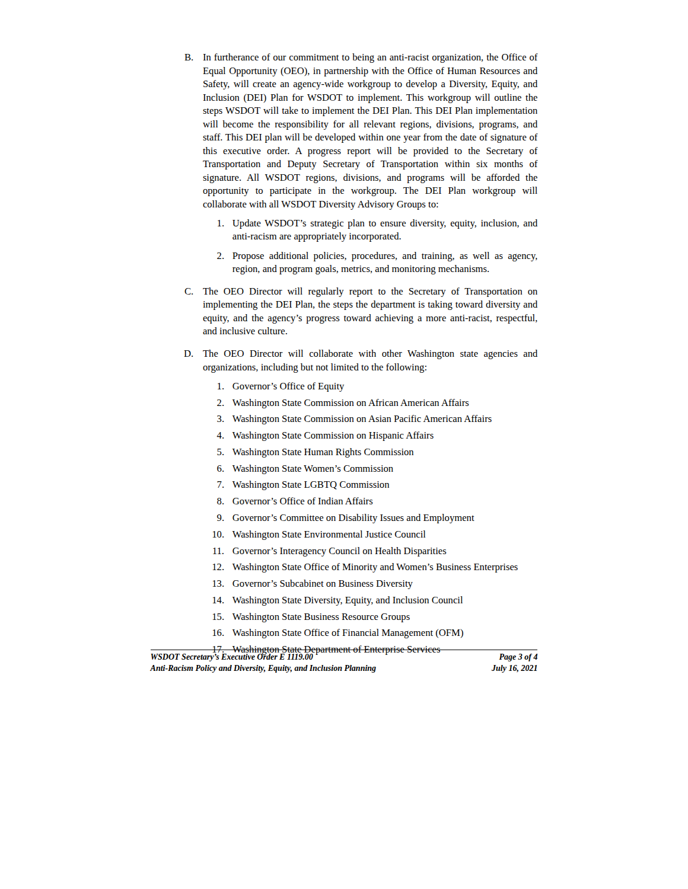In furtherance of our commitment to being an anti-racist organization, the Office of Equal Opportunity (OEO), in partnership with the Office of Human Resources and Safety, will create an agency-wide workgroup to develop a Diversity, Equity, and Inclusion (DEI) Plan for WSDOT to implement. This workgroup will outline the steps WSDOT will take to implement the DEI Plan. This DEI Plan implementation will become the responsibility for all relevant regions, divisions, programs, and staff. This DEI plan will be developed within one year from the date of signature of this executive order. A progress report will be provided to the Secretary of Transportation and Deputy Secretary of Transportation within six months of signature. All WSDOT regions, divisions, and programs will be afforded the opportunity to participate in the workgroup. The DEI Plan workgroup will collaborate with all WSDOT Diversity Advisory Groups to:
Update WSDOT’s strategic plan to ensure diversity, equity, inclusion, and anti-racism are appropriately incorporated.
Propose additional policies, procedures, and training, as well as agency, region, and program goals, metrics, and monitoring mechanisms.
The OEO Director will regularly report to the Secretary of Transportation on implementing the DEI Plan, the steps the department is taking toward diversity and equity, and the agency’s progress toward achieving a more anti-racist, respectful, and inclusive culture.
The OEO Director will collaborate with other Washington state agencies and organizations, including but not limited to the following:
Governor’s Office of Equity
Washington State Commission on African American Affairs
Washington State Commission on Asian Pacific American Affairs
Washington State Commission on Hispanic Affairs
Washington State Human Rights Commission
Washington State Women’s Commission
Washington State LGBTQ Commission
Governor’s Office of Indian Affairs
Governor’s Committee on Disability Issues and Employment
Washington State Environmental Justice Council
Governor’s Interagency Council on Health Disparities
Washington State Office of Minority and Women’s Business Enterprises
Governor’s Subcabinet on Business Diversity
Washington State Diversity, Equity, and Inclusion Council
Washington State Business Resource Groups
Washington State Office of Financial Management (OFM)
Washington State Department of Enterprise Services
WSDOT Secretary’s Executive Order E 1119.00
Page 3 of 4
Anti-Racism Policy and Diversity, Equity, and Inclusion Planning
July 16, 2021